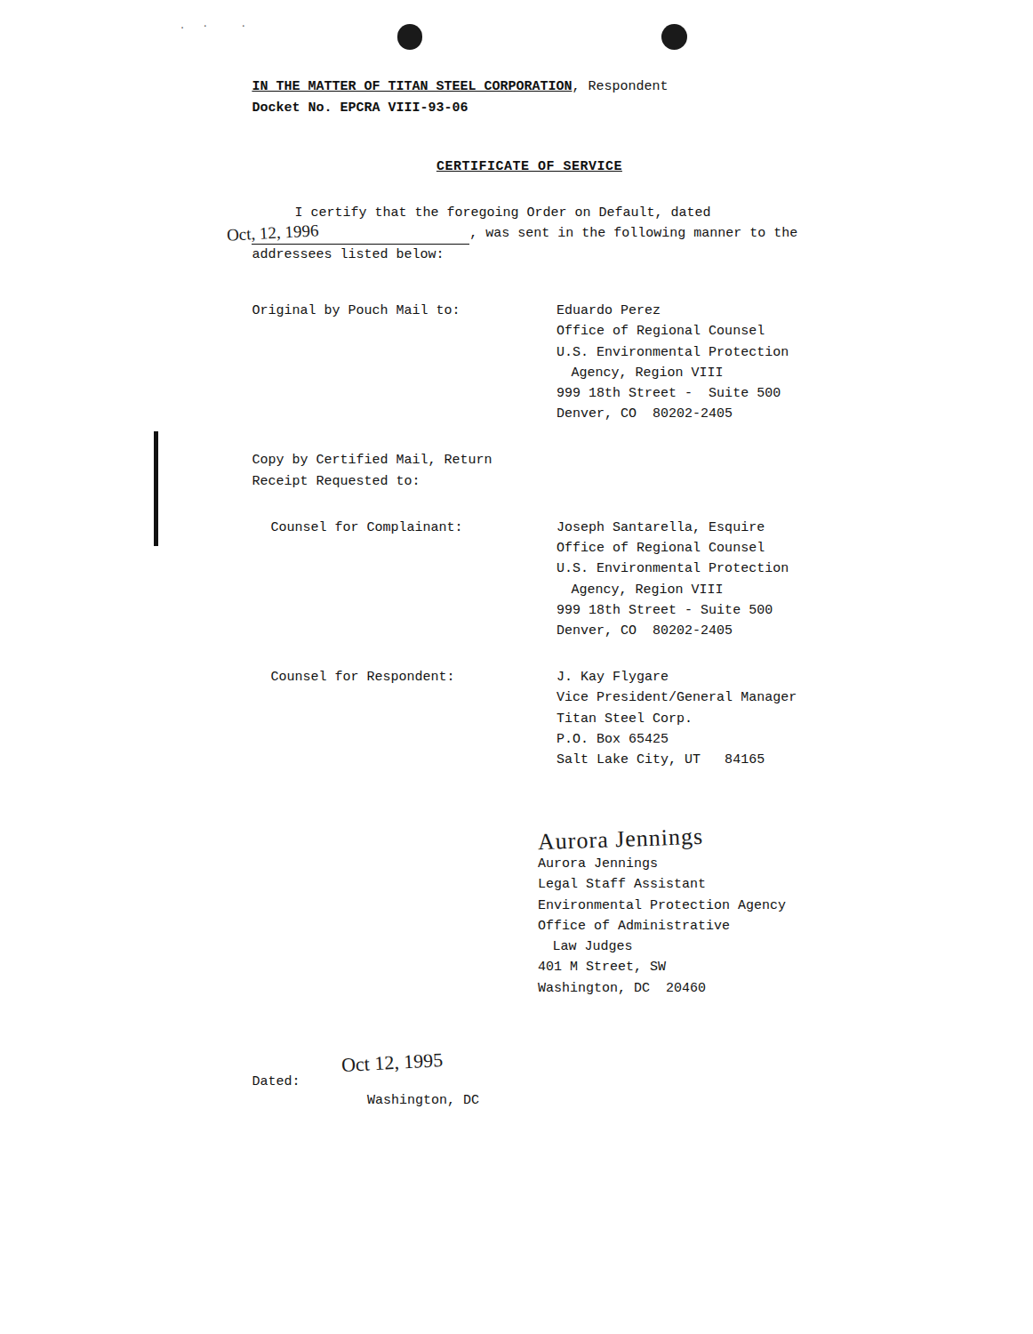. · ·
IN THE MATTER OF TITAN STEEL CORPORATION, Respondent
Docket No. EPCRA VIII-93-06
CERTIFICATE OF SERVICE
I certify that the foregoing Order on Default, dated
, was sent in the following manner to the
addressees listed below:
Oct, 12, 1996
| Original by Pouch Mail to: | Eduardo Perez Office of Regional Counsel U.S. Environmental Protection Agency, Region VIII 999 18th Street - Suite 500 Denver, CO 80202-2405 |
| Copy by Certified Mail, Return Receipt Requested to: | |
| Counsel for Complainant: | Joseph Santarella, Esquire Office of Regional Counsel U.S. Environmental Protection Agency, Region VIII 999 18th Street - Suite 500 Denver, CO 80202-2405 |
| Counsel for Respondent: | J. Kay Flygare Vice President/General Manager Titan Steel Corp. P.O. Box 65425 Salt Lake City, UT 84165 |
Aurora Jennings
Aurora Jennings
Legal Staff Assistant
Environmental Protection Agency
Office of Administrative
Law Judges
401 M Street, SW
Washington, DC 20460
Dated: Oct 12, 1995 Washington, DC